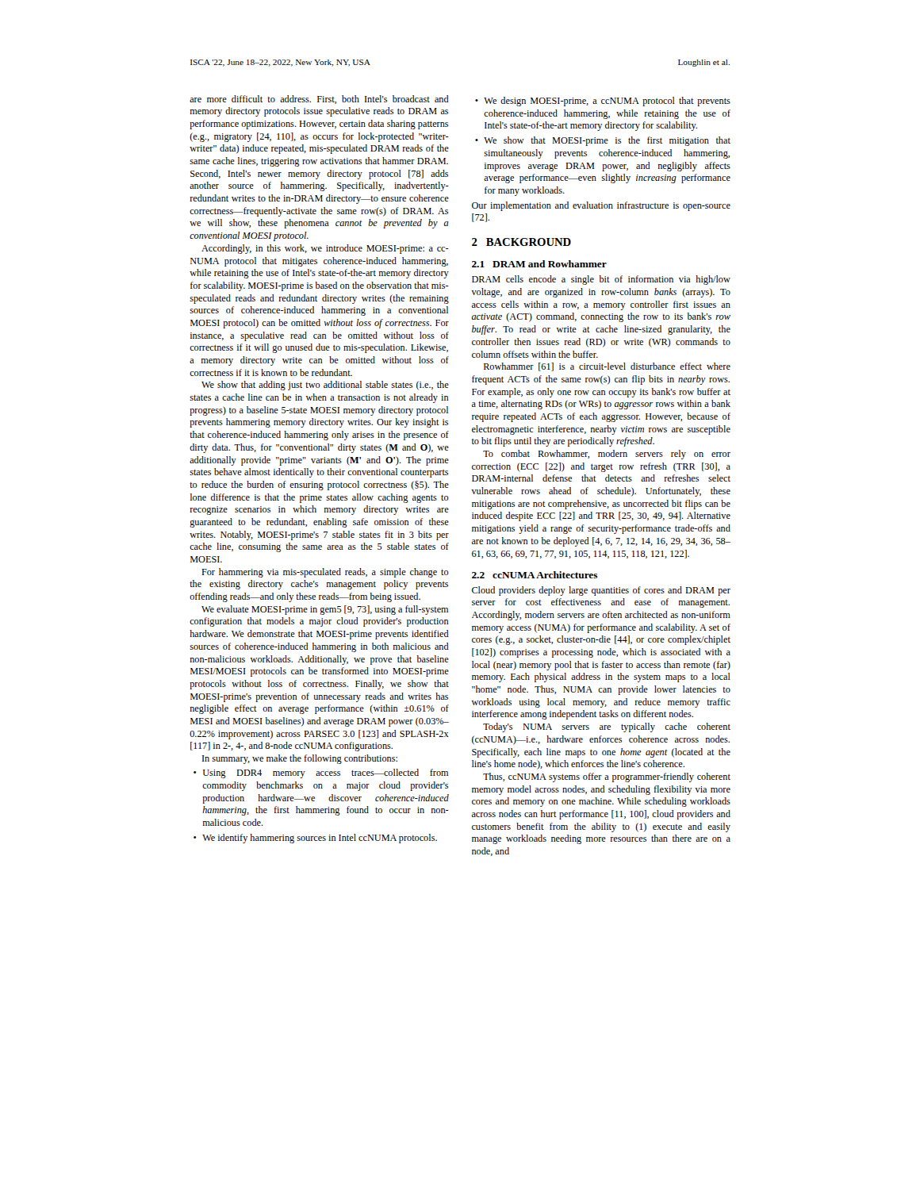ISCA '22, June 18–22, 2022, New York, NY, USA Loughlin et al.
are more difficult to address. First, both Intel's broadcast and memory directory protocols issue speculative reads to DRAM as performance optimizations. However, certain data sharing patterns (e.g., migratory [24, 110], as occurs for lock-protected "writer-writer" data) induce repeated, mis-speculated DRAM reads of the same cache lines, triggering row activations that hammer DRAM. Second, Intel's newer memory directory protocol [78] adds another source of hammering. Specifically, inadvertently-redundant writes to the in-DRAM directory—to ensure coherence correctness—frequently-activate the same row(s) of DRAM. As we will show, these phenomena cannot be prevented by a conventional MOESI protocol.
Accordingly, in this work, we introduce MOESI-prime: a cc-NUMA protocol that mitigates coherence-induced hammering, while retaining the use of Intel's state-of-the-art memory directory for scalability. MOESI-prime is based on the observation that mis-speculated reads and redundant directory writes (the remaining sources of coherence-induced hammering in a conventional MOESI protocol) can be omitted without loss of correctness. For instance, a speculative read can be omitted without loss of correctness if it will go unused due to mis-speculation. Likewise, a memory directory write can be omitted without loss of correctness if it is known to be redundant.
We show that adding just two additional stable states (i.e., the states a cache line can be in when a transaction is not already in progress) to a baseline 5-state MOESI memory directory protocol prevents hammering memory directory writes. Our key insight is that coherence-induced hammering only arises in the presence of dirty data. Thus, for "conventional" dirty states (M and O), we additionally provide "prime" variants (M' and O'). The prime states behave almost identically to their conventional counterparts to reduce the burden of ensuring protocol correctness (§5). The lone difference is that the prime states allow caching agents to recognize scenarios in which memory directory writes are guaranteed to be redundant, enabling safe omission of these writes. Notably, MOESI-prime's 7 stable states fit in 3 bits per cache line, consuming the same area as the 5 stable states of MOESI.
For hammering via mis-speculated reads, a simple change to the existing directory cache's management policy prevents offending reads—and only these reads—from being issued.
We evaluate MOESI-prime in gem5 [9, 73], using a full-system configuration that models a major cloud provider's production hardware. We demonstrate that MOESI-prime prevents identified sources of coherence-induced hammering in both malicious and non-malicious workloads. Additionally, we prove that baseline MESI/MOESI protocols can be transformed into MOESI-prime protocols without loss of correctness. Finally, we show that MOESI-prime's prevention of unnecessary reads and writes has negligible effect on average performance (within ±0.61% of MESI and MOESI baselines) and average DRAM power (0.03%–0.22% improvement) across PARSEC 3.0 [123] and SPLASH-2x [117] in 2-, 4-, and 8-node ccNUMA configurations.
In summary, we make the following contributions:
Using DDR4 memory access traces—collected from commodity benchmarks on a major cloud provider's production hardware—we discover coherence-induced hammering, the first hammering found to occur in non-malicious code.
We identify hammering sources in Intel ccNUMA protocols.
We design MOESI-prime, a ccNUMA protocol that prevents coherence-induced hammering, while retaining the use of Intel's state-of-the-art memory directory for scalability.
We show that MOESI-prime is the first mitigation that simultaneously prevents coherence-induced hammering, improves average DRAM power, and negligibly affects average performance—even slightly increasing performance for many workloads.
Our implementation and evaluation infrastructure is open-source [72].
2 BACKGROUND
2.1 DRAM and Rowhammer
DRAM cells encode a single bit of information via high/low voltage, and are organized in row-column banks (arrays). To access cells within a row, a memory controller first issues an activate (ACT) command, connecting the row to its bank's row buffer. To read or write at cache line-sized granularity, the controller then issues read (RD) or write (WR) commands to column offsets within the buffer.
Rowhammer [61] is a circuit-level disturbance effect where frequent ACTs of the same row(s) can flip bits in nearby rows. For example, as only one row can occupy its bank's row buffer at a time, alternating RDs (or WRs) to aggressor rows within a bank require repeated ACTs of each aggressor. However, because of electromagnetic interference, nearby victim rows are susceptible to bit flips until they are periodically refreshed.
To combat Rowhammer, modern servers rely on error correction (ECC [22]) and target row refresh (TRR [30], a DRAM-internal defense that detects and refreshes select vulnerable rows ahead of schedule). Unfortunately, these mitigations are not comprehensive, as uncorrected bit flips can be induced despite ECC [22] and TRR [25, 30, 49, 94]. Alternative mitigations yield a range of security-performance trade-offs and are not known to be deployed [4, 6, 7, 12, 14, 16, 29, 34, 36, 58–61, 63, 66, 69, 71, 77, 91, 105, 114, 115, 118, 121, 122].
2.2 ccNUMA Architectures
Cloud providers deploy large quantities of cores and DRAM per server for cost effectiveness and ease of management. Accordingly, modern servers are often architected as non-uniform memory access (NUMA) for performance and scalability. A set of cores (e.g., a socket, cluster-on-die [44], or core complex/chiplet [102]) comprises a processing node, which is associated with a local (near) memory pool that is faster to access than remote (far) memory. Each physical address in the system maps to a local "home" node. Thus, NUMA can provide lower latencies to workloads using local memory, and reduce memory traffic interference among independent tasks on different nodes.
Today's NUMA servers are typically cache coherent (ccNUMA)—i.e., hardware enforces coherence across nodes. Specifically, each line maps to one home agent (located at the line's home node), which enforces the line's coherence.
Thus, ccNUMA systems offer a programmer-friendly coherent memory model across nodes, and scheduling flexibility via more cores and memory on one machine. While scheduling workloads across nodes can hurt performance [11, 100], cloud providers and customers benefit from the ability to (1) execute and easily manage workloads needing more resources than there are on a node, and